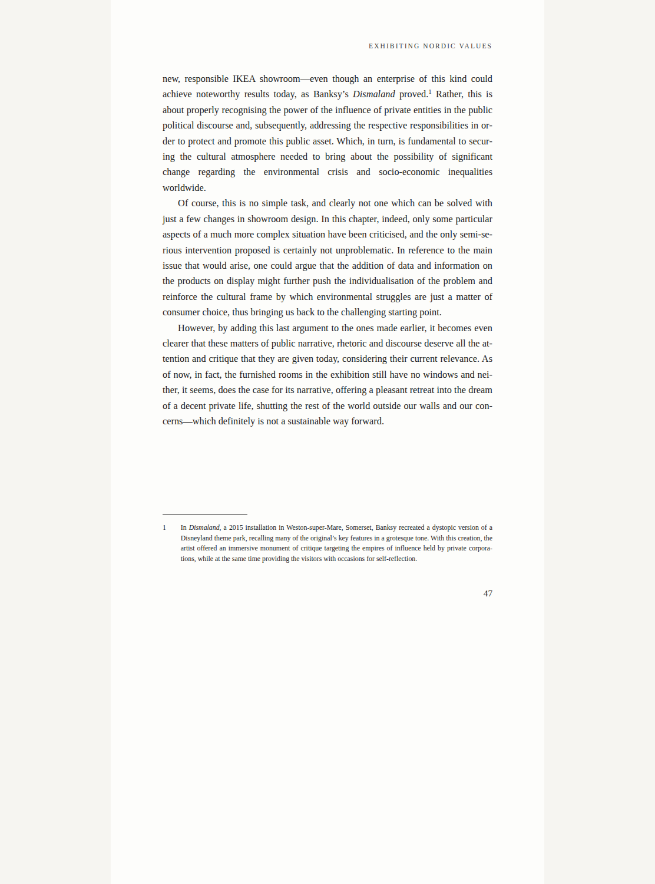Exhibiting Nordic Values
new, responsible IKEA showroom—even though an enterprise of this kind could achieve noteworthy results today, as Banksy’s Dismaland proved.1 Rather, this is about properly recognising the power of the influence of private entities in the public political discourse and, subsequently, addressing the respective responsibilities in order to protect and promote this public asset. Which, in turn, is fundamental to securing the cultural atmosphere needed to bring about the possibility of significant change regarding the environmental crisis and socio-economic inequalities worldwide.
Of course, this is no simple task, and clearly not one which can be solved with just a few changes in showroom design. In this chapter, indeed, only some particular aspects of a much more complex situation have been criticised, and the only semi-serious intervention proposed is certainly not unproblematic. In reference to the main issue that would arise, one could argue that the addition of data and information on the products on display might further push the individualisation of the problem and reinforce the cultural frame by which environmental struggles are just a matter of consumer choice, thus bringing us back to the challenging starting point.
However, by adding this last argument to the ones made earlier, it becomes even clearer that these matters of public narrative, rhetoric and discourse deserve all the attention and critique that they are given today, considering their current relevance. As of now, in fact, the furnished rooms in the exhibition still have no windows and neither, it seems, does the case for its narrative, offering a pleasant retreat into the dream of a decent private life, shutting the rest of the world outside our walls and our concerns—which definitely is not a sustainable way forward.
1 In Dismaland, a 2015 installation in Weston-super-Mare, Somerset, Banksy recreated a dystopic version of a Disneyland theme park, recalling many of the original’s key features in a grotesque tone. With this creation, the artist offered an immersive monument of critique targeting the empires of influence held by private corporations, while at the same time providing the visitors with occasions for self-reflection.
47